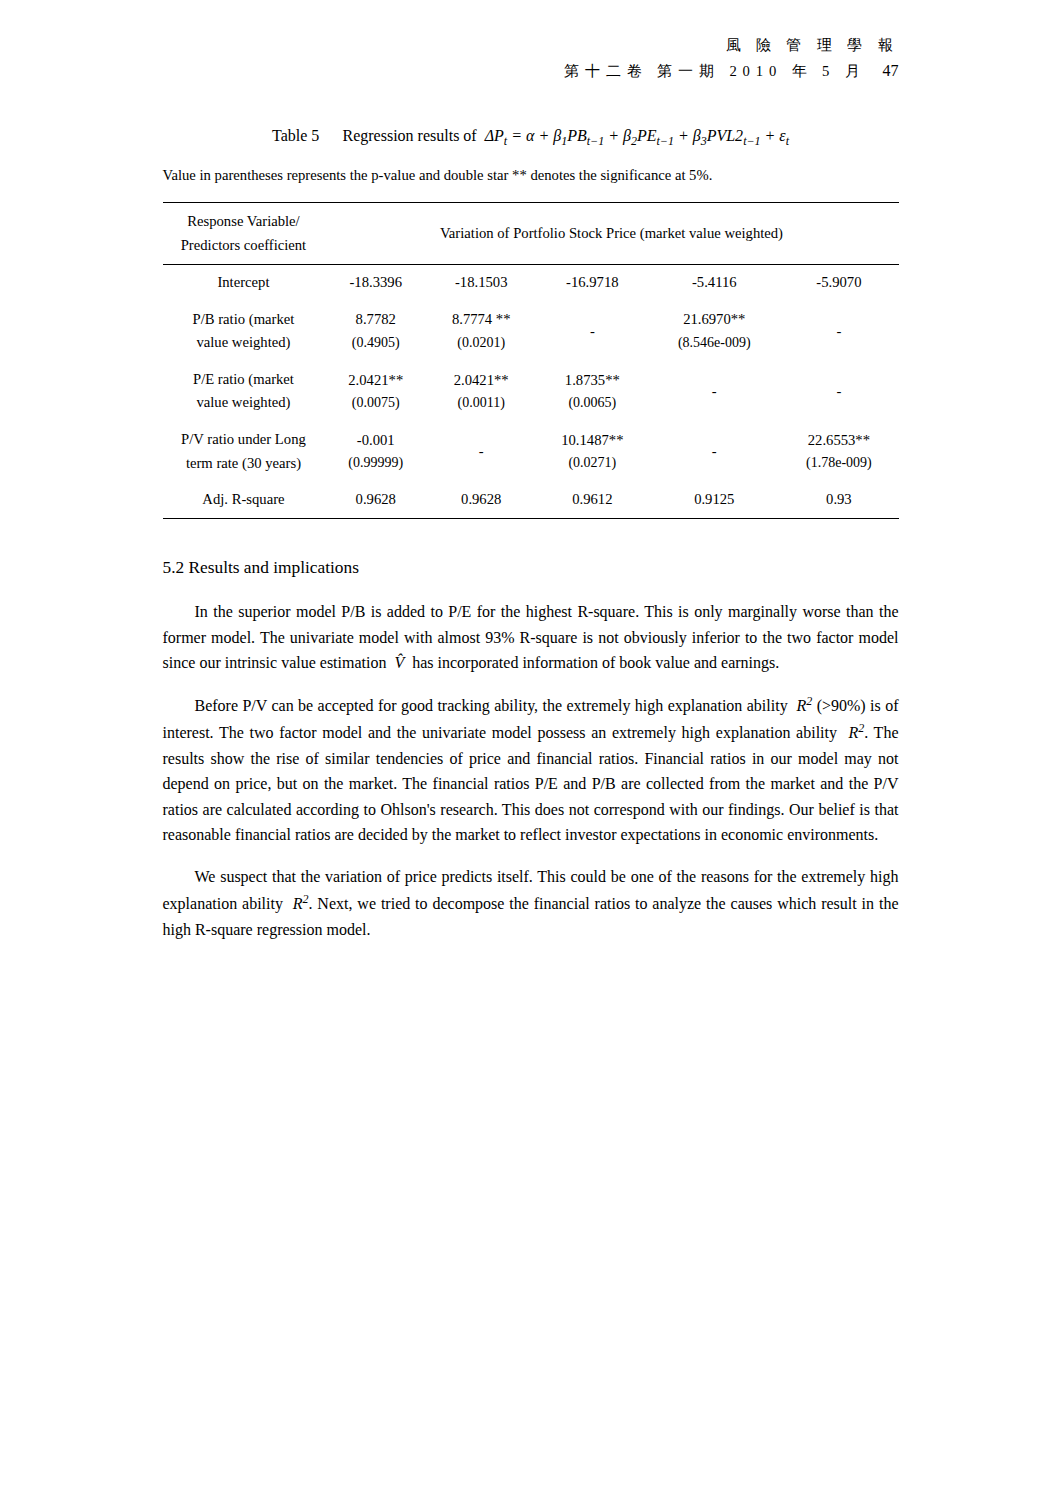風 險 管 理 學 報
第十二卷 第一期 2010 年 5 月 47
Table 5 Regression results of ΔPt = α + β1PBt−1 + β2PEt−1 + β3PVL2t−1 + εt
Value in parentheses represents the p-value and double star ** denotes the significance at 5%.
| Response Variable/ Predictors coefficient | Variation of Portfolio Stock Price (market value weighted) |
| --- | --- |
| Intercept | -18.3396 | -18.1503 | -16.9718 | -5.4116 | -5.9070 |
| P/B ratio (market value weighted) | 8.7782 (0.4905) | 8.7774 ** (0.0201) | - | 21.6970** (8.546e-009) | - |
| P/E ratio (market value weighted) | 2.0421** (0.0075) | 2.0421** (0.0011) | 1.8735** (0.0065) | - | - |
| P/V ratio under Long term rate (30 years) | -0.001 (0.99999) | - | 10.1487** (0.0271) | - | 22.6553** (1.78e-009) |
| Adj. R-square | 0.9628 | 0.9628 | 0.9612 | 0.9125 | 0.93 |
5.2 Results and implications
In the superior model P/B is added to P/E for the highest R-square. This is only marginally worse than the former model. The univariate model with almost 93% R-square is not obviously inferior to the two factor model since our intrinsic value estimation V̂ has incorporated information of book value and earnings.
Before P/V can be accepted for good tracking ability, the extremely high explanation ability R2 (>90%) is of interest. The two factor model and the univariate model possess an extremely high explanation ability R2. The results show the rise of similar tendencies of price and financial ratios. Financial ratios in our model may not depend on price, but on the market. The financial ratios P/E and P/B are collected from the market and the P/V ratios are calculated according to Ohlson's research. This does not correspond with our findings. Our belief is that reasonable financial ratios are decided by the market to reflect investor expectations in economic environments.
We suspect that the variation of price predicts itself. This could be one of the reasons for the extremely high explanation ability R2. Next, we tried to decompose the financial ratios to analyze the causes which result in the high R-square regression model.